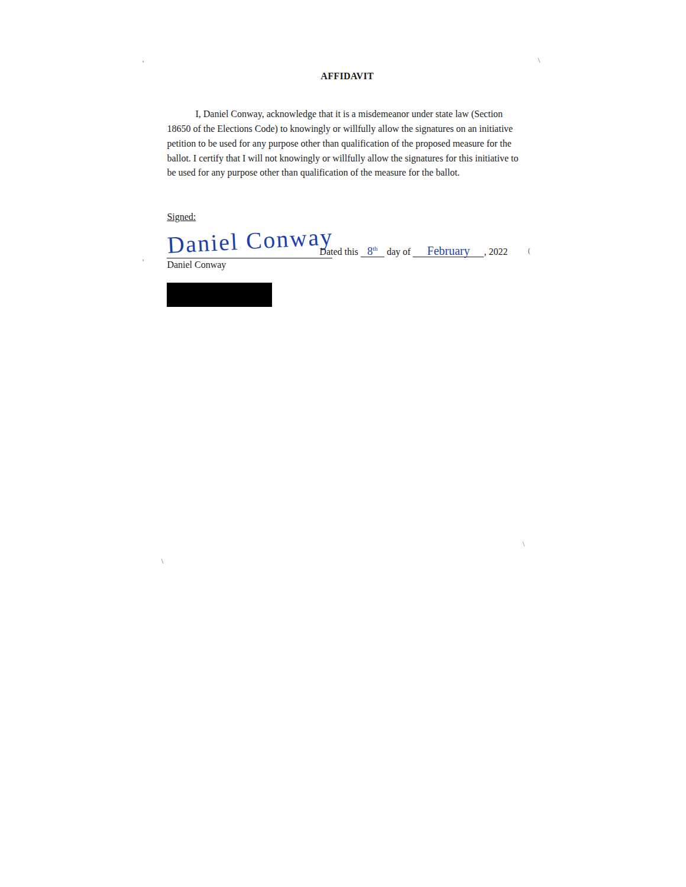' \ ' ( \ \
AFFIDAVIT
I, Daniel Conway, acknowledge that it is a misdemeanor under state law (Section 18650 of the Elections Code) to knowingly or willfully allow the signatures on an initiative petition to be used for any purpose other than qualification of the proposed measure for the ballot. I certify that I will not knowingly or willfully allow the signatures for this initiative to be used for any purpose other than qualification of the measure for the ballot.
Signed:
Daniel Conway
Dated this 8th day of February, 2022
Daniel Conway